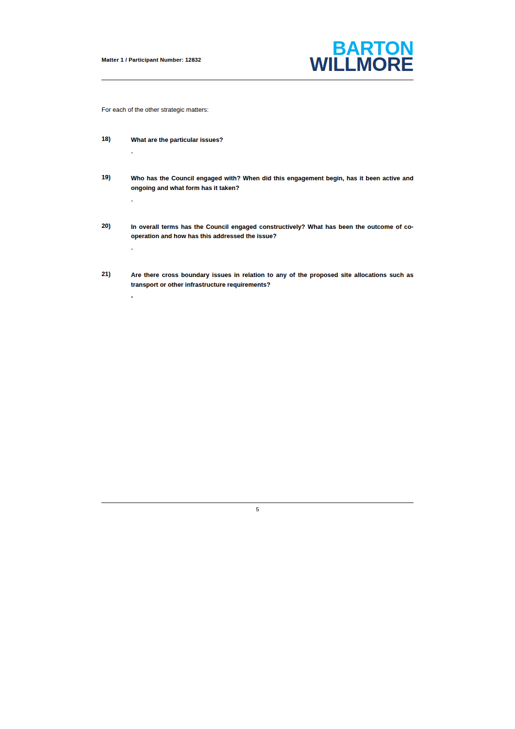Matter 1 / Participant Number: 12832
BARTON WILLMORE
For each of the other strategic matters:
18)
What are the particular issues?
-
19)
Who has the Council engaged with? When did this engagement begin, has it been active and ongoing and what form has it taken?
-
20)
In overall terms has the Council engaged constructively? What has been the outcome of co-operation and how has this addressed the issue?
-
21)
Are there cross boundary issues in relation to any of the proposed site allocations such as transport or other infrastructure requirements?
-
5